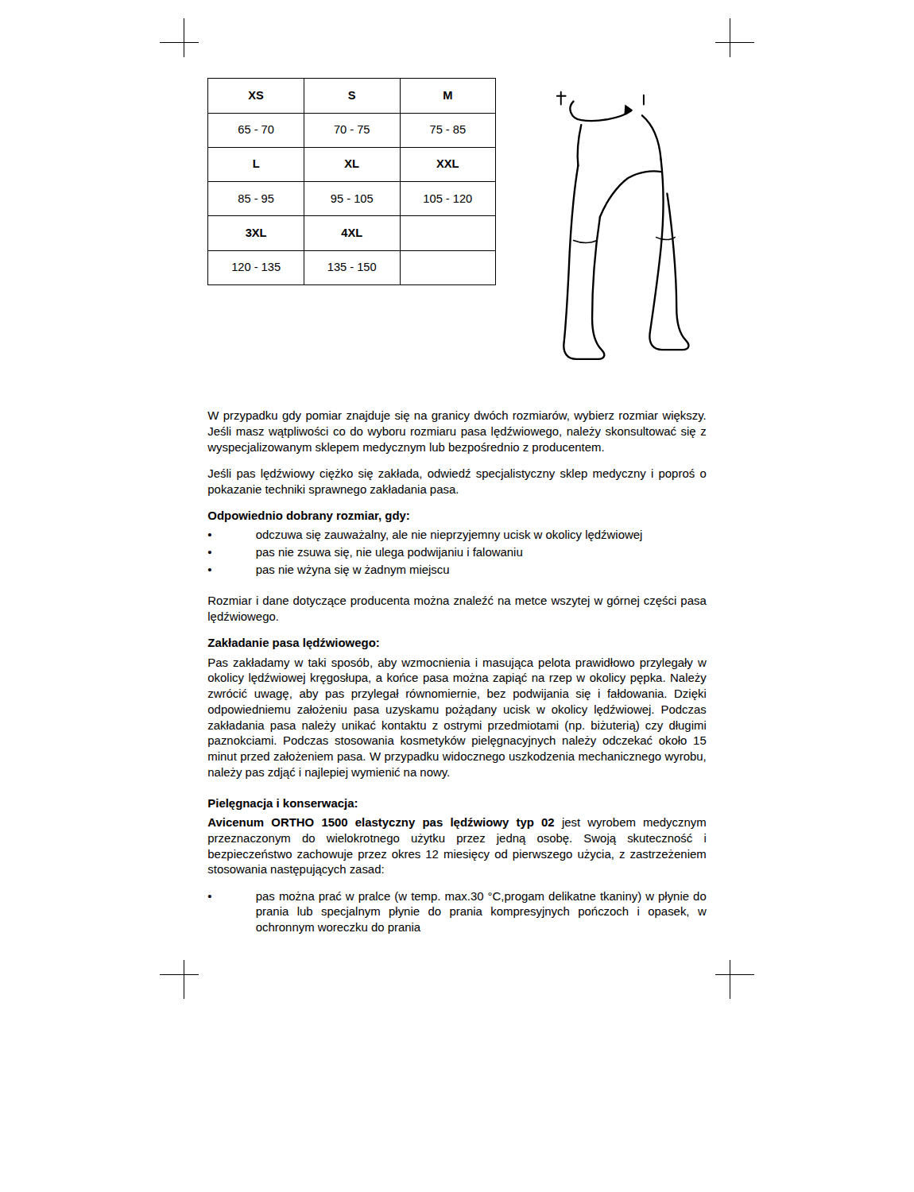| XS | S | M |
| 65 - 70 | 70 - 75 | 75 - 85 |
| L | XL | XXL |
| 85 - 95 | 95 - 105 | 105 - 120 |
| 3XL | 4XL | |
| 120 - 135 | 135 - 150 | |
W przypadku gdy pomiar znajduje się na granicy dwóch rozmiarów, wybierz rozmiar większy. Jeśli masz wątpliwości co do wyboru rozmiaru pasa lędźwiowego, należy skonsultować się z wyspecjalizowanym sklepem medycznym lub bezpośrednio z producentem.
Jeśli pas lędźwiowy ciężko się zakłada, odwiedź specjalistyczny sklep medyczny i poproś o pokazanie techniki sprawnego zakładania pasa.
Odpowiednio dobrany rozmiar, gdy:
odczuwa się zauważalny, ale nie nieprzyjemny ucisk w okolicy lędźwiowej
pas nie zsuwa się, nie ulega podwijaniu i falowaniu
pas nie wżyna się w żadnym miejscu
Rozmiar i dane dotyczące producenta można znaleźć na metce wszytej w górnej części pasa lędźwiowego.
Zakładanie pasa lędźwiowego:
Pas zakładamy w taki sposób, aby wzmocnienia i masująca pelota prawidłowo przylegały w okolicy lędźwiowej kręgosłupa, a końce pasa można zapiąć na rzep w okolicy pępka. Należy zwrócić uwagę, aby pas przylegał równomiernie, bez podwijania się i fałdowania. Dzięki odpowiedniemu założeniu pasa uzyskamu pożądany ucisk w okolicy lędźwiowej. Podczas zakładania pasa należy unikać kontaktu z ostrymi przedmiotami (np. biżuterią) czy długimi paznokciami. Podczas stosowania kosmetyków pielęgnacyjnych należy odczekać około 15 minut przed założeniem pasa. W przypadku widocznego uszkodzenia mechanicznego wyrobu, należy pas zdjąć i najlepiej wymienić na nowy.
Pielęgnacja i konserwacja:
Avicenum ORTHO 1500 elastyczny pas lędźwiowy typ 02 jest wyrobem medycznym przeznaczonym do wielokrotnego użytku przez jedną osobę. Swoją skuteczność i bezpieczeństwo zachowuje przez okres 12 miesięcy od pierwszego użycia, z zastrzeżeniem stosowania następujących zasad:
pas można prać w pralce (w temp. max.30 °C,progam delikatne tkaniny) w płynie do prania lub specjalnym płynie do prania kompresyjnych pończoch i opasek, w ochronnym woreczku do prania